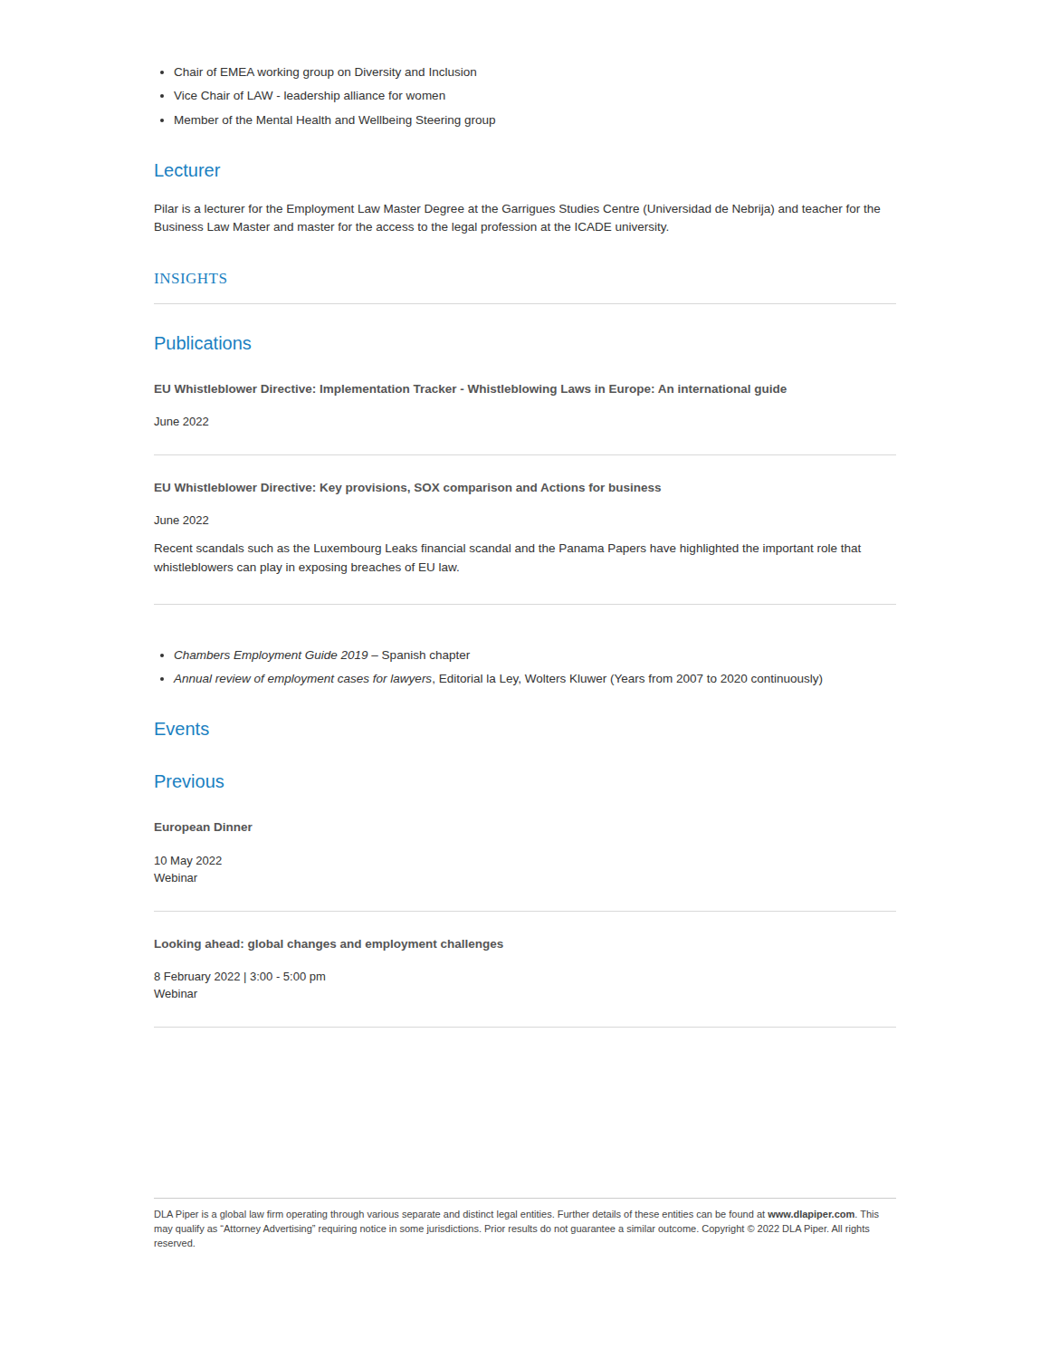Chair of EMEA working group on Diversity and Inclusion
Vice Chair of LAW - leadership alliance for women
Member of the Mental Health and Wellbeing Steering group
Lecturer
Pilar is a lecturer for the Employment Law Master Degree at the Garrigues Studies Centre (Universidad de Nebrija) and teacher for the Business Law Master and master for the access to the legal profession at the ICADE university.
INSIGHTS
Publications
EU Whistleblower Directive: Implementation Tracker - Whistleblowing Laws in Europe: An international guide
June 2022
EU Whistleblower Directive: Key provisions, SOX comparison and Actions for business
June 2022
Recent scandals such as the Luxembourg Leaks financial scandal and the Panama Papers have highlighted the important role that whistleblowers can play in exposing breaches of EU law.
Chambers Employment Guide 2019 – Spanish chapter
Annual review of employment cases for lawyers, Editorial la Ley, Wolters Kluwer (Years from 2007 to 2020 continuously)
Events
Previous
European Dinner
10 May 2022
Webinar
Looking ahead: global changes and employment challenges
8 February 2022 | 3:00 - 5:00 pm
Webinar
DLA Piper is a global law firm operating through various separate and distinct legal entities. Further details of these entities can be found at www.dlapiper.com. This may qualify as “Attorney Advertising” requiring notice in some jurisdictions. Prior results do not guarantee a similar outcome. Copyright © 2022 DLA Piper. All rights reserved.